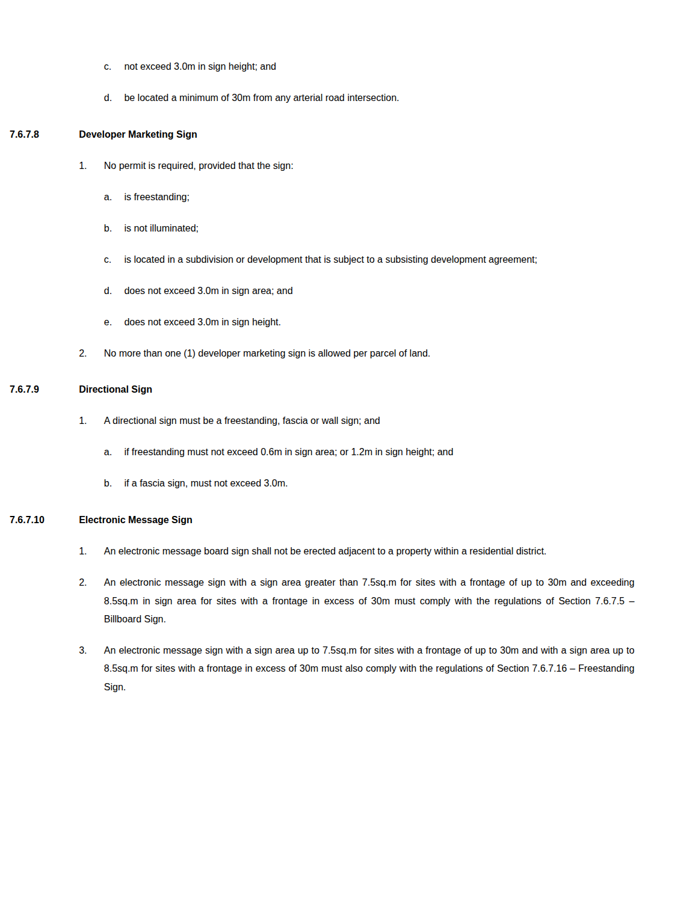c. not exceed 3.0m in sign height; and
d. be located a minimum of 30m from any arterial road intersection.
7.6.7.8 Developer Marketing Sign
1. No permit is required, provided that the sign:
a. is freestanding;
b. is not illuminated;
c. is located in a subdivision or development that is subject to a subsisting development agreement;
d. does not exceed 3.0m in sign area; and
e. does not exceed 3.0m in sign height.
2. No more than one (1) developer marketing sign is allowed per parcel of land.
7.6.7.9 Directional Sign
1. A directional sign must be a freestanding, fascia or wall sign; and
a. if freestanding must not exceed 0.6m in sign area; or 1.2m in sign height; and
b. if a fascia sign, must not exceed 3.0m.
7.6.7.10 Electronic Message Sign
1. An electronic message board sign shall not be erected adjacent to a property within a residential district.
2. An electronic message sign with a sign area greater than 7.5sq.m for sites with a frontage of up to 30m and exceeding 8.5sq.m in sign area for sites with a frontage in excess of 30m must comply with the regulations of Section 7.6.7.5 – Billboard Sign.
3. An electronic message sign with a sign area up to 7.5sq.m for sites with a frontage of up to 30m and with a sign area up to 8.5sq.m for sites with a frontage in excess of 30m must also comply with the regulations of Section 7.6.7.16 – Freestanding Sign.